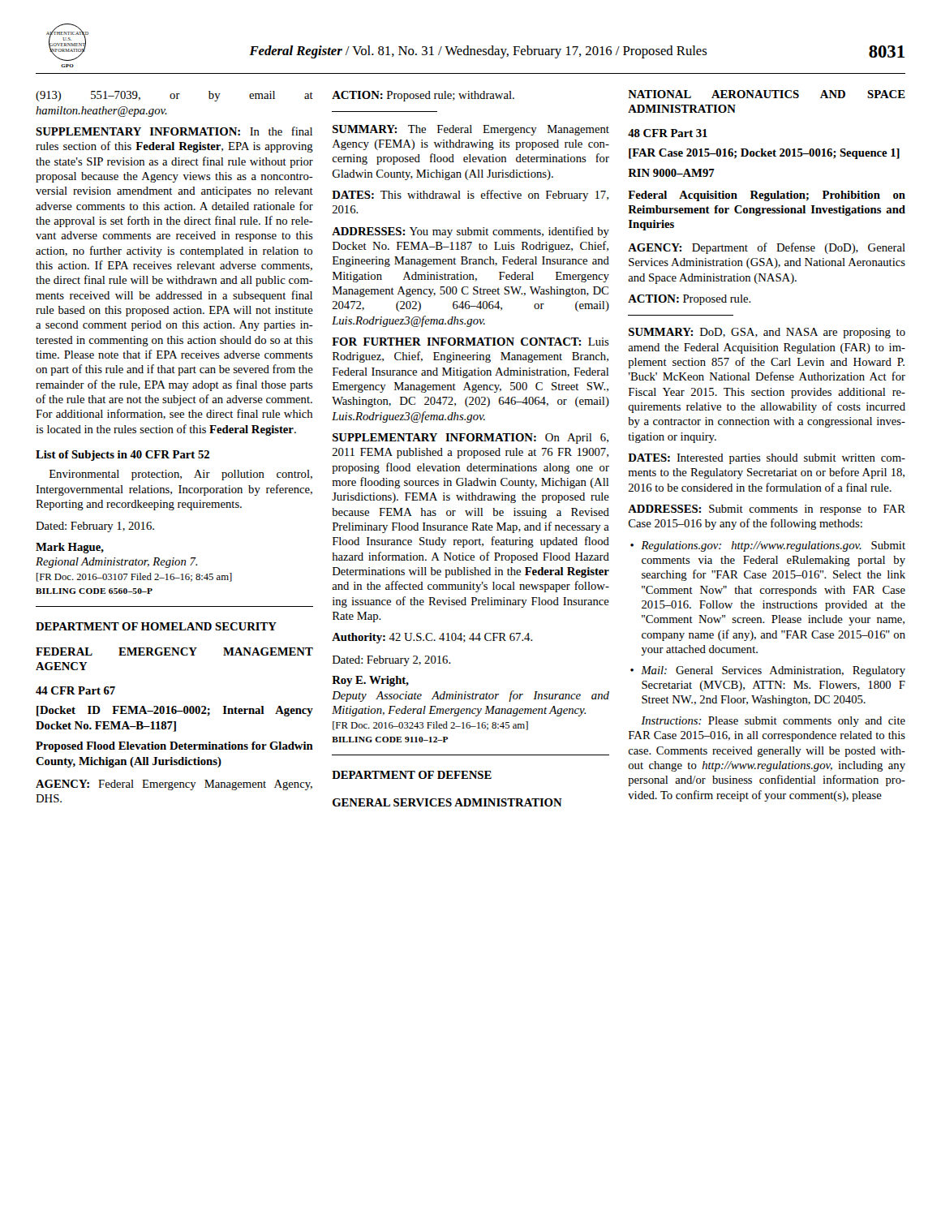AUTHENTICATED
U.S. GOVERNMENT
INFORMATION
GPO
Federal Register / Vol. 81, No. 31 / Wednesday, February 17, 2016 / Proposed Rules
8031
(913) 551–7039, or by email at hamilton.heather@epa.gov.
SUPPLEMENTARY INFORMATION: In the final rules section of this Federal Register, EPA is approving the state's SIP revision as a direct final rule without prior proposal because the Agency views this as a noncontroversial revision amendment and anticipates no relevant adverse comments to this action. A detailed rationale for the approval is set forth in the direct final rule. If no relevant adverse comments are received in response to this action, no further activity is contemplated in relation to this action. If EPA receives relevant adverse comments, the direct final rule will be withdrawn and all public comments received will be addressed in a subsequent final rule based on this proposed action. EPA will not institute a second comment period on this action. Any parties interested in commenting on this action should do so at this time. Please note that if EPA receives adverse comments on part of this rule and if that part can be severed from the remainder of the rule, EPA may adopt as final those parts of the rule that are not the subject of an adverse comment. For additional information, see the direct final rule which is located in the rules section of this Federal Register.
List of Subjects in 40 CFR Part 52
Environmental protection, Air pollution control, Intergovernmental relations, Incorporation by reference, Reporting and recordkeeping requirements.
Dated: February 1, 2016.
Mark Hague,
Regional Administrator, Region 7.
[FR Doc. 2016–03107 Filed 2–16–16; 8:45 am]
BILLING CODE 6560–50–P
DEPARTMENT OF HOMELAND SECURITY
Federal Emergency Management Agency
44 CFR Part 67
[Docket ID FEMA–2016–0002; Internal Agency Docket No. FEMA–B–1187]
Proposed Flood Elevation Determinations for Gladwin County, Michigan (All Jurisdictions)
AGENCY: Federal Emergency Management Agency, DHS.
ACTION: Proposed rule; withdrawal.
SUMMARY: The Federal Emergency Management Agency (FEMA) is withdrawing its proposed rule concerning proposed flood elevation determinations for Gladwin County, Michigan (All Jurisdictions).
DATES: This withdrawal is effective on February 17, 2016.
ADDRESSES: You may submit comments, identified by Docket No. FEMA–B–1187 to Luis Rodriguez, Chief, Engineering Management Branch, Federal Insurance and Mitigation Administration, Federal Emergency Management Agency, 500 C Street SW., Washington, DC 20472, (202) 646–4064, or (email) Luis.Rodriguez3@fema.dhs.gov.
FOR FURTHER INFORMATION CONTACT: Luis Rodriguez, Chief, Engineering Management Branch, Federal Insurance and Mitigation Administration, Federal Emergency Management Agency, 500 C Street SW., Washington, DC 20472, (202) 646–4064, or (email) Luis.Rodriguez3@fema.dhs.gov.
SUPPLEMENTARY INFORMATION: On April 6, 2011 FEMA published a proposed rule at 76 FR 19007, proposing flood elevation determinations along one or more flooding sources in Gladwin County, Michigan (All Jurisdictions). FEMA is withdrawing the proposed rule because FEMA has or will be issuing a Revised Preliminary Flood Insurance Rate Map, and if necessary a Flood Insurance Study report, featuring updated flood hazard information. A Notice of Proposed Flood Hazard Determinations will be published in the Federal Register and in the affected community's local newspaper following issuance of the Revised Preliminary Flood Insurance Rate Map.
Authority: 42 U.S.C. 4104; 44 CFR 67.4.
Dated: February 2, 2016.
Roy E. Wright,
Deputy Associate Administrator for Insurance and Mitigation, Federal Emergency Management Agency.
[FR Doc. 2016–03243 Filed 2–16–16; 8:45 am]
BILLING CODE 9110–12–P
DEPARTMENT OF DEFENSE
GENERAL SERVICES ADMINISTRATION
NATIONAL AERONAUTICS AND SPACE ADMINISTRATION
48 CFR Part 31
[FAR Case 2015–016; Docket 2015–0016; Sequence 1]
RIN 9000–AM97
Federal Acquisition Regulation; Prohibition on Reimbursement for Congressional Investigations and Inquiries
AGENCY: Department of Defense (DoD), General Services Administration (GSA), and National Aeronautics and Space Administration (NASA).
ACTION: Proposed rule.
SUMMARY: DoD, GSA, and NASA are proposing to amend the Federal Acquisition Regulation (FAR) to implement section 857 of the Carl Levin and Howard P. 'Buck' McKeon National Defense Authorization Act for Fiscal Year 2015. This section provides additional requirements relative to the allowability of costs incurred by a contractor in connection with a congressional investigation or inquiry.
DATES: Interested parties should submit written comments to the Regulatory Secretariat on or before April 18, 2016 to be considered in the formulation of a final rule.
ADDRESSES: Submit comments in response to FAR Case 2015–016 by any of the following methods:
Regulations.gov: http://www.regulations.gov. Submit comments via the Federal eRulemaking portal by searching for ''FAR Case 2015–016''. Select the link ''Comment Now'' that corresponds with FAR Case 2015–016. Follow the instructions provided at the ''Comment Now'' screen. Please include your name, company name (if any), and ''FAR Case 2015–016'' on your attached document.
Mail: General Services Administration, Regulatory Secretariat (MVCB), ATTN: Ms. Flowers, 1800 F Street NW., 2nd Floor, Washington, DC 20405.
Instructions: Please submit comments only and cite FAR Case 2015–016, in all correspondence related to this case. Comments received generally will be posted without change to http://www.regulations.gov, including any personal and/or business confidential information provided. To confirm receipt of your comment(s), please